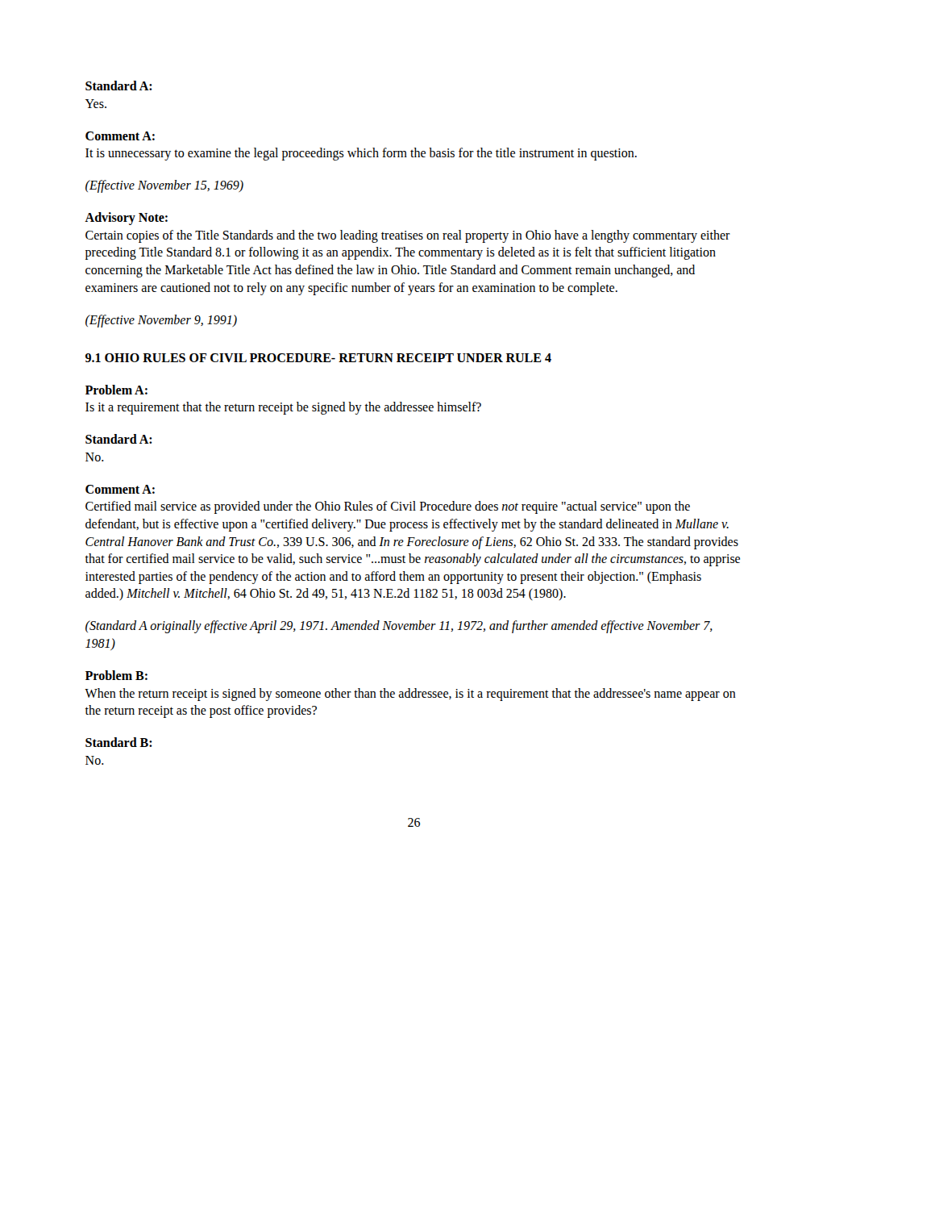Standard A:
Yes.
Comment A:
It is unnecessary to examine the legal proceedings which form the basis for the title instrument in question.
(Effective November 15, 1969)
Advisory Note:
Certain copies of the Title Standards and the two leading treatises on real property in Ohio have a lengthy commentary either preceding Title Standard 8.1 or following it as an appendix. The commentary is deleted as it is felt that sufficient litigation concerning the Marketable Title Act has defined the law in Ohio. Title Standard and Comment remain unchanged, and examiners are cautioned not to rely on any specific number of years for an examination to be complete.
(Effective November 9, 1991)
9.1 OHIO RULES OF CIVIL PROCEDURE- RETURN RECEIPT UNDER RULE 4
Problem A:
Is it a requirement that the return receipt be signed by the addressee himself?
Standard A:
No.
Comment A:
Certified mail service as provided under the Ohio Rules of Civil Procedure does not require "actual service" upon the defendant, but is effective upon a "certified delivery." Due process is effectively met by the standard delineated in Mullane v. Central Hanover Bank and Trust Co., 339 U.S. 306, and In re Foreclosure of Liens, 62 Ohio St. 2d 333. The standard provides that for certified mail service to be valid, such service "...must be reasonably calculated under all the circumstances, to apprise interested parties of the pendency of the action and to afford them an opportunity to present their objection." (Emphasis added.) Mitchell v. Mitchell, 64 Ohio St. 2d 49, 51, 413 N.E.2d 1182 51, 18 003d 254 (1980).
(Standard A originally effective April 29, 1971. Amended November 11, 1972, and further amended effective November 7, 1981)
Problem B:
When the return receipt is signed by someone other than the addressee, is it a requirement that the addressee's name appear on the return receipt as the post office provides?
Standard B:
No.
26